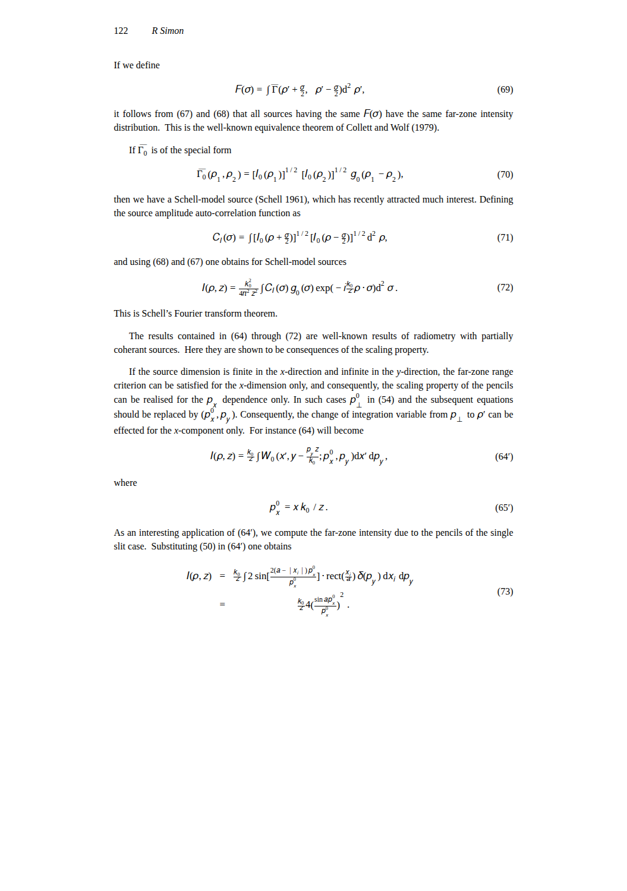122 R Simon
If we define
F(σ) = ∫ Γ― ( ρ′ + σ2 , ρ′ − σ2 ) d2 ρ′ ,
(69)
it follows from (67) and (68) that all sources having the same F(σ) have the same far-zone intensity distribution. This is the well-known equivalence theorem of Collett and Wolf (1979).
If Γ0― is of the special form
Γ0― ( ρ1 , ρ2 ) = [I0(ρ1)] 1/2 [I0(ρ2)] 1/2 g0 ( ρ1 − ρ2 ) ,
(70)
then we have a Schell-model source (Schell 1961), which has recently attracted much interest. Defining the source amplitude auto-correlation function as
CI (σ) = ∫ [ I0 (ρ+σ2) ] 1/2 [ I0 (ρ−σ2) ] 1/2 d2 ρ ,
(71)
and using (68) and (67) one obtains for Schell-model sources
I(ρ,z) = k02 4π2z2 ∫ CI(σ) g0(σ) exp ( − i k0z ρ ⋅ σ ) d2 σ .
(72)
This is Schell’s Fourier transform theorem.
The results contained in (64) through (72) are well-known results of radiometry with partially coherant sources. Here they are shown to be consequences of the scaling property.
If the source dimension is finite in the x-direction and infinite in the y-direction, the far-zone range criterion can be satisfied for the x-dimension only, and consequently, the scaling property of the pencils can be realised for the px dependence only. In such cases p⊥0 in (54) and the subsequent equations should be replaced by (px0,py). Consequently, the change of integration variable from p⊥ to ρ′ can be effected for the x-component only. For instance (64) will become
I(ρ,z) = k0z ∫ W0 ( x′, y − pyzk0 ; px0 , py ) dx′ dpy ,
(64′)
where
px0 = x k0 / z .
(65′)
As an interesting application of (64′), we compute the far-zone intensity due to the pencils of the single slit case. Substituting (50) in (64′) one obtains
I(ρ,z) = k0z ∫ 2 sin [ 2(a−|xi|)px0 px0 ] ⋅ rect (xia) δ (py) dxi dpy = k0z 4 ( sinapx0 px0 ) 2 .
(73)